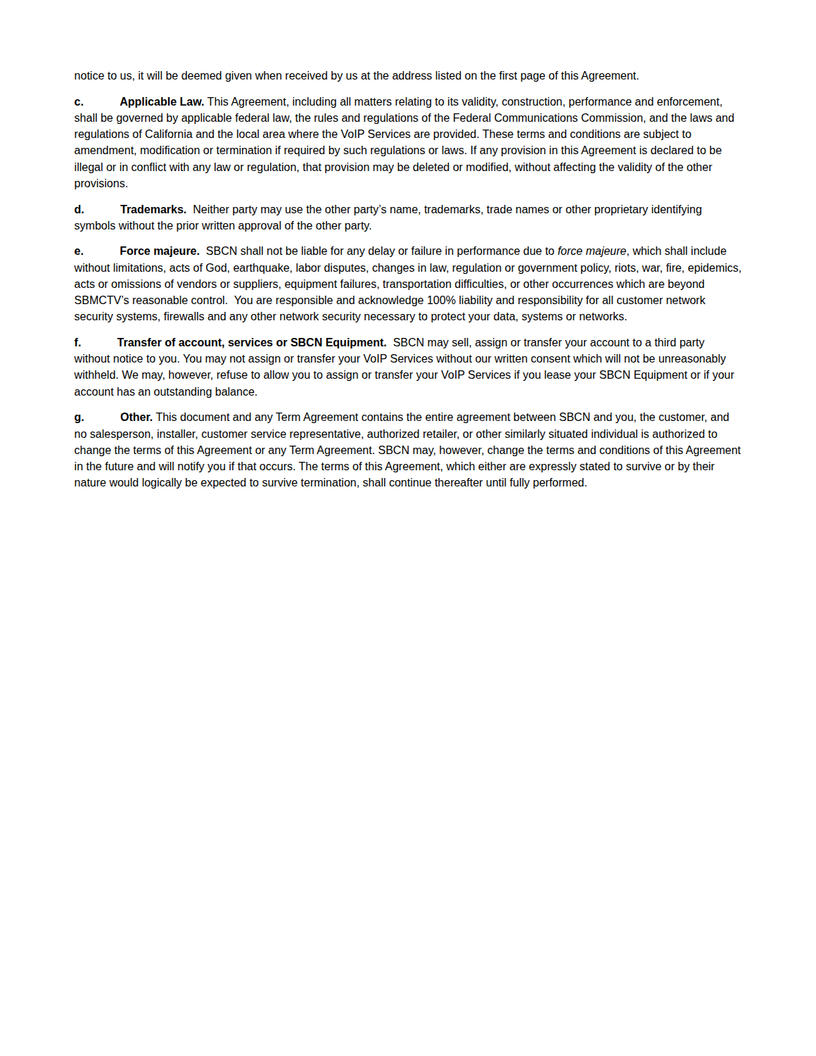notice to us, it will be deemed given when received by us at the address listed on the first page of this Agreement.
c. Applicable Law. This Agreement, including all matters relating to its validity, construction, performance and enforcement, shall be governed by applicable federal law, the rules and regulations of the Federal Communications Commission, and the laws and regulations of California and the local area where the VoIP Services are provided. These terms and conditions are subject to amendment, modification or termination if required by such regulations or laws. If any provision in this Agreement is declared to be illegal or in conflict with any law or regulation, that provision may be deleted or modified, without affecting the validity of the other provisions.
d. Trademarks. Neither party may use the other party’s name, trademarks, trade names or other proprietary identifying symbols without the prior written approval of the other party.
e. Force majeure. SBCN shall not be liable for any delay or failure in performance due to force majeure, which shall include without limitations, acts of God, earthquake, labor disputes, changes in law, regulation or government policy, riots, war, fire, epidemics, acts or omissions of vendors or suppliers, equipment failures, transportation difficulties, or other occurrences which are beyond SBMCTV’s reasonable control. You are responsible and acknowledge 100% liability and responsibility for all customer network security systems, firewalls and any other network security necessary to protect your data, systems or networks.
f. Transfer of account, services or SBCN Equipment. SBCN may sell, assign or transfer your account to a third party without notice to you. You may not assign or transfer your VoIP Services without our written consent which will not be unreasonably withheld. We may, however, refuse to allow you to assign or transfer your VoIP Services if you lease your SBCN Equipment or if your account has an outstanding balance.
g. Other. This document and any Term Agreement contains the entire agreement between SBCN and you, the customer, and no salesperson, installer, customer service representative, authorized retailer, or other similarly situated individual is authorized to change the terms of this Agreement or any Term Agreement. SBCN may, however, change the terms and conditions of this Agreement in the future and will notify you if that occurs. The terms of this Agreement, which either are expressly stated to survive or by their nature would logically be expected to survive termination, shall continue thereafter until fully performed.